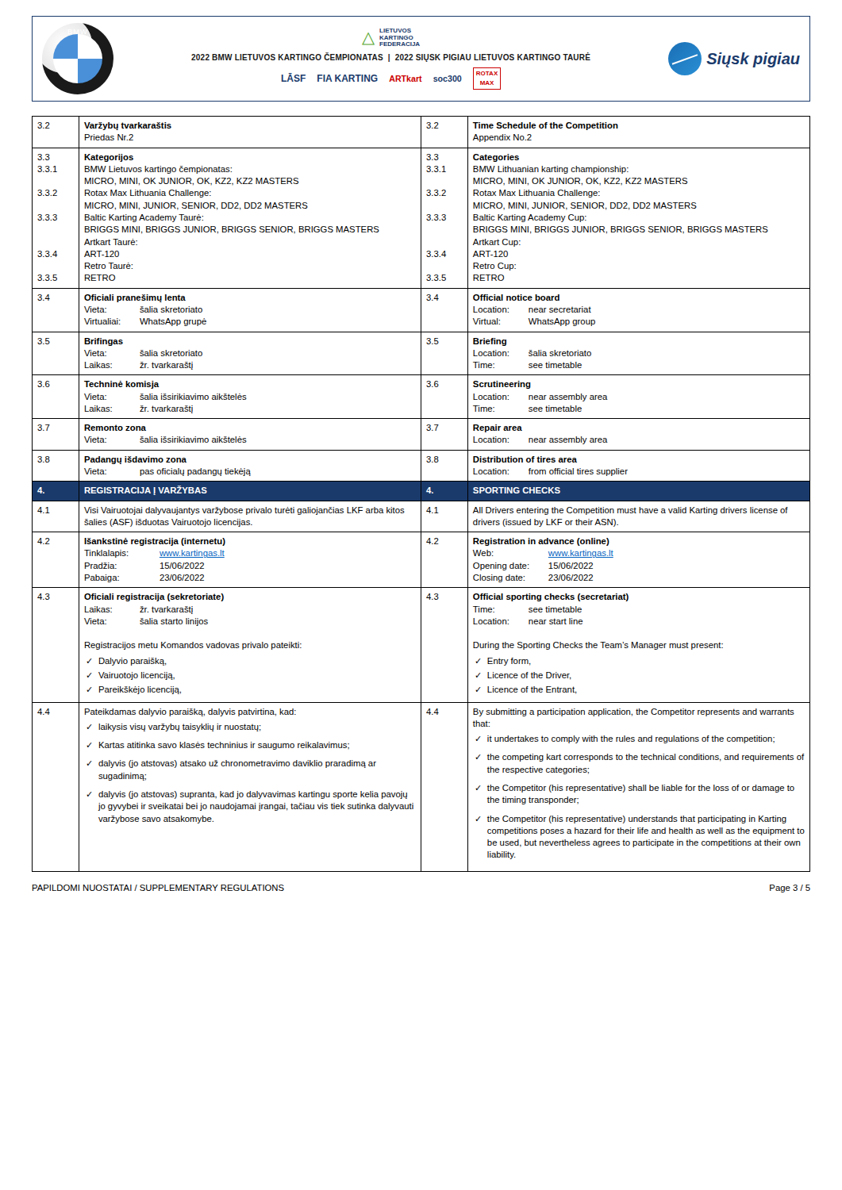△ LIETUVOS
KARTINGO
FEDERACIJA
2022 BMW LIETUVOS KARTINGO ČEMPIONATAS | 2022 SIŲSK PIGIAU LIETUVOS KARTINGO TAURĖ
LĀSF FIA KARTING ARTkart soc300 ROTAX
MAX
Siųsk pigiau
| 3.2 | Varžybų tvarkaraštis Priedas Nr.2 | 3.2 | Time Schedule of the Competition Appendix No.2 |
| 3.3 3.3.1 3.3.2 3.3.3 3.3.4 3.3.5 | Kategorijos BMW Lietuvos kartingo čempionatas: MICRO, MINI, OK JUNIOR, OK, KZ2, KZ2 MASTERS Rotax Max Lithuania Challenge: MICRO, MINI, JUNIOR, SENIOR, DD2, DD2 MASTERS Baltic Karting Academy Taurė: BRIGGS MINI, BRIGGS JUNIOR, BRIGGS SENIOR, BRIGGS MASTERS Artkart Taurė: ART-120 Retro Taurė: RETRO | 3.3 3.3.1 3.3.2 3.3.3 3.3.4 3.3.5 | Categories BMW Lithuanian karting championship: MICRO, MINI, OK JUNIOR, OK, KZ2, KZ2 MASTERS Rotax Max Lithuania Challenge: MICRO, MINI, JUNIOR, SENIOR, DD2, DD2 MASTERS Baltic Karting Academy Cup: BRIGGS MINI, BRIGGS JUNIOR, BRIGGS SENIOR, BRIGGS MASTERS Artkart Cup: ART-120 Retro Cup: RETRO |
| 3.4 | Oficiali pranešimų lenta Vieta: šalia skretoriato Virtualiai: WhatsApp grupė | 3.4 | Official notice board Location: near secretariat Virtual: WhatsApp group |
| 3.5 | Brifingas Vieta: šalia skretoriato Laikas: žr. tvarkaraštį | 3.5 | Briefing Location: šalia skretoriato Time: see timetable |
| 3.6 | Techninė komisja Vieta: šalia išsirikiavimo aikštelės Laikas: žr. tvarkaraštį | 3.6 | Scrutineering Location: near assembly area Time: see timetable |
| 3.7 | Remonto zona Vieta: šalia išsirikiavimo aikštelės | 3.7 | Repair area Location: near assembly area |
| 3.8 | Padangų išdavimo zona Vieta: pas oficialų padangų tiekėją | 3.8 | Distribution of tires area Location: from official tires supplier |
| 4. | REGISTRACIJA Į VARŽYBAS | 4. | SPORTING CHECKS |
| 4.1 | Visi Vairuotojai dalyvaujantys varžybose privalo turėti galiojančias LKF arba kitos šalies (ASF) išduotas Vairuotojo licencijas. | 4.1 | All Drivers entering the Competition must have a valid Karting drivers license of drivers (issued by LKF or their ASN). |
| 4.2 | Išankstinė registracija (internetu) Tinklalapis: www.kartingas.lt Pradžia: 15/06/2022 Pabaiga: 23/06/2022 | 4.2 | Registration in advance (online) Web: www.kartingas.lt Opening date: 15/06/2022 Closing date: 23/06/2022 |
| 4.3 | Oficiali registracija (sekretoriate) Laikas: žr. tvarkaraštį Vieta: šalia starto linijos Registracijos metu Komandos vadovas privalo pateikti: Dalyvio paraišką, Vairuotojo licenciją, Pareikškėjo licenciją, | 4.3 | Official sporting checks (secretariat) Time: see timetable Location: near start line During the Sporting Checks the Team’s Manager must present: Entry form, Licence of the Driver, Licence of the Entrant, |
| 4.4 | Pateikdamas dalyvio paraišką, dalyvis patvirtina, kad: laikysis visų varžybų taisyklių ir nuostatų; Kartas atitinka savo klasės techninius ir saugumo reikalavimus; dalyvis (jo atstovas) atsako už chronometravimo daviklio praradimą ar sugadinimą; dalyvis (jo atstovas) supranta, kad jo dalyvavimas kartingu sporte kelia pavojų jo gyvybei ir sveikatai bei jo naudojamai įrangai, tačiau vis tiek sutinka dalyvauti varžybose savo atsakomybe. | 4.4 | By submitting a participation application, the Competitor represents and warrants that: it undertakes to comply with the rules and regulations of the competition; the competing kart corresponds to the technical conditions, and requirements of the respective categories; the Competitor (his representative) shall be liable for the loss of or damage to the timing transponder; the Competitor (his representative) understands that participating in Karting competitions poses a hazard for their life and health as well as the equipment to be used, but nevertheless agrees to participate in the competitions at their own liability. |
PAPILDOMI NUOSTATAI / SUPPLEMENTARY REGULATIONS Page 3 / 5